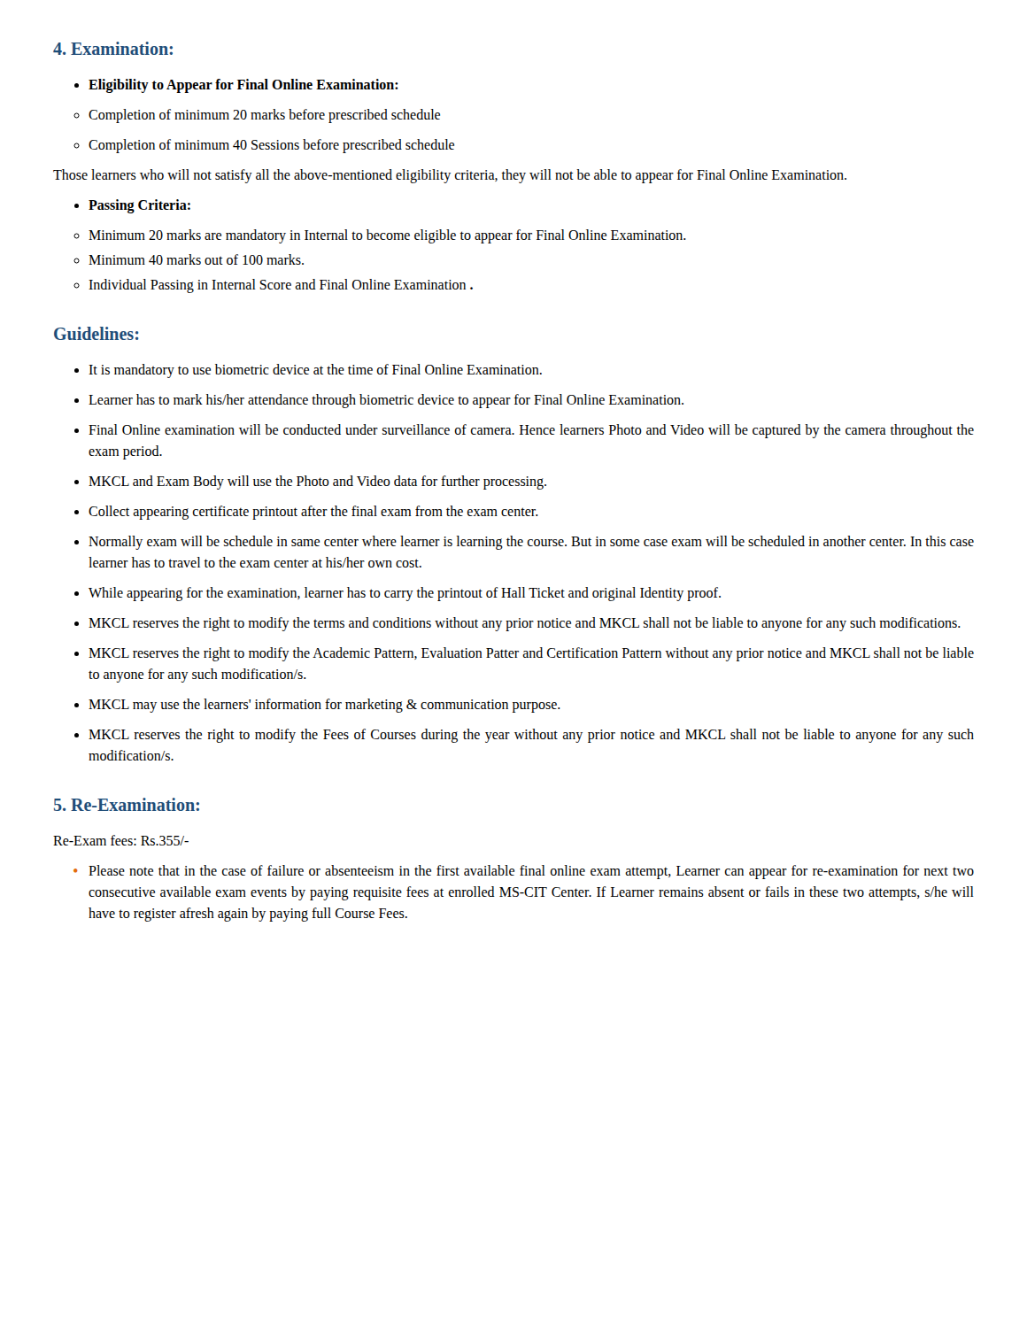4. Examination:
Eligibility to Appear for Final Online Examination:
Completion of minimum 20 marks before prescribed schedule
Completion of minimum 40 Sessions before prescribed schedule
Those learners who will not satisfy all the above-mentioned eligibility criteria, they will not be able to appear for Final Online Examination.
Passing Criteria:
Minimum 20 marks are mandatory in Internal to become eligible to appear for Final Online Examination.
Minimum 40 marks out of 100 marks.
Individual Passing in Internal Score and Final Online Examination .
Guidelines:
It is mandatory to use biometric device at the time of Final Online Examination.
Learner has to mark his/her attendance through biometric device to appear for Final Online Examination.
Final Online examination will be conducted under surveillance of camera. Hence learners Photo and Video will be captured by the camera throughout the exam period.
MKCL and Exam Body will use the Photo and Video data for further processing.
Collect appearing certificate printout after the final exam from the exam center.
Normally exam will be schedule in same center where learner is learning the course. But in some case exam will be scheduled in another center. In this case learner has to travel to the exam center at his/her own cost.
While appearing for the examination, learner has to carry the printout of Hall Ticket and original Identity proof.
MKCL reserves the right to modify the terms and conditions without any prior notice and MKCL shall not be liable to anyone for any such modifications.
MKCL reserves the right to modify the Academic Pattern, Evaluation Patter and Certification Pattern without any prior notice and MKCL shall not be liable to anyone for any such modification/s.
MKCL may use the learners' information for marketing & communication purpose.
MKCL reserves the right to modify the Fees of Courses during the year without any prior notice and MKCL shall not be liable to anyone for any such modification/s.
5. Re-Examination:
Re-Exam fees: Rs.355/-
Please note that in the case of failure or absenteeism in the first available final online exam attempt, Learner can appear for re-examination for next two consecutive available exam events by paying requisite fees at enrolled MS-CIT Center. If Learner remains absent or fails in these two attempts, s/he will have to register afresh again by paying full Course Fees.